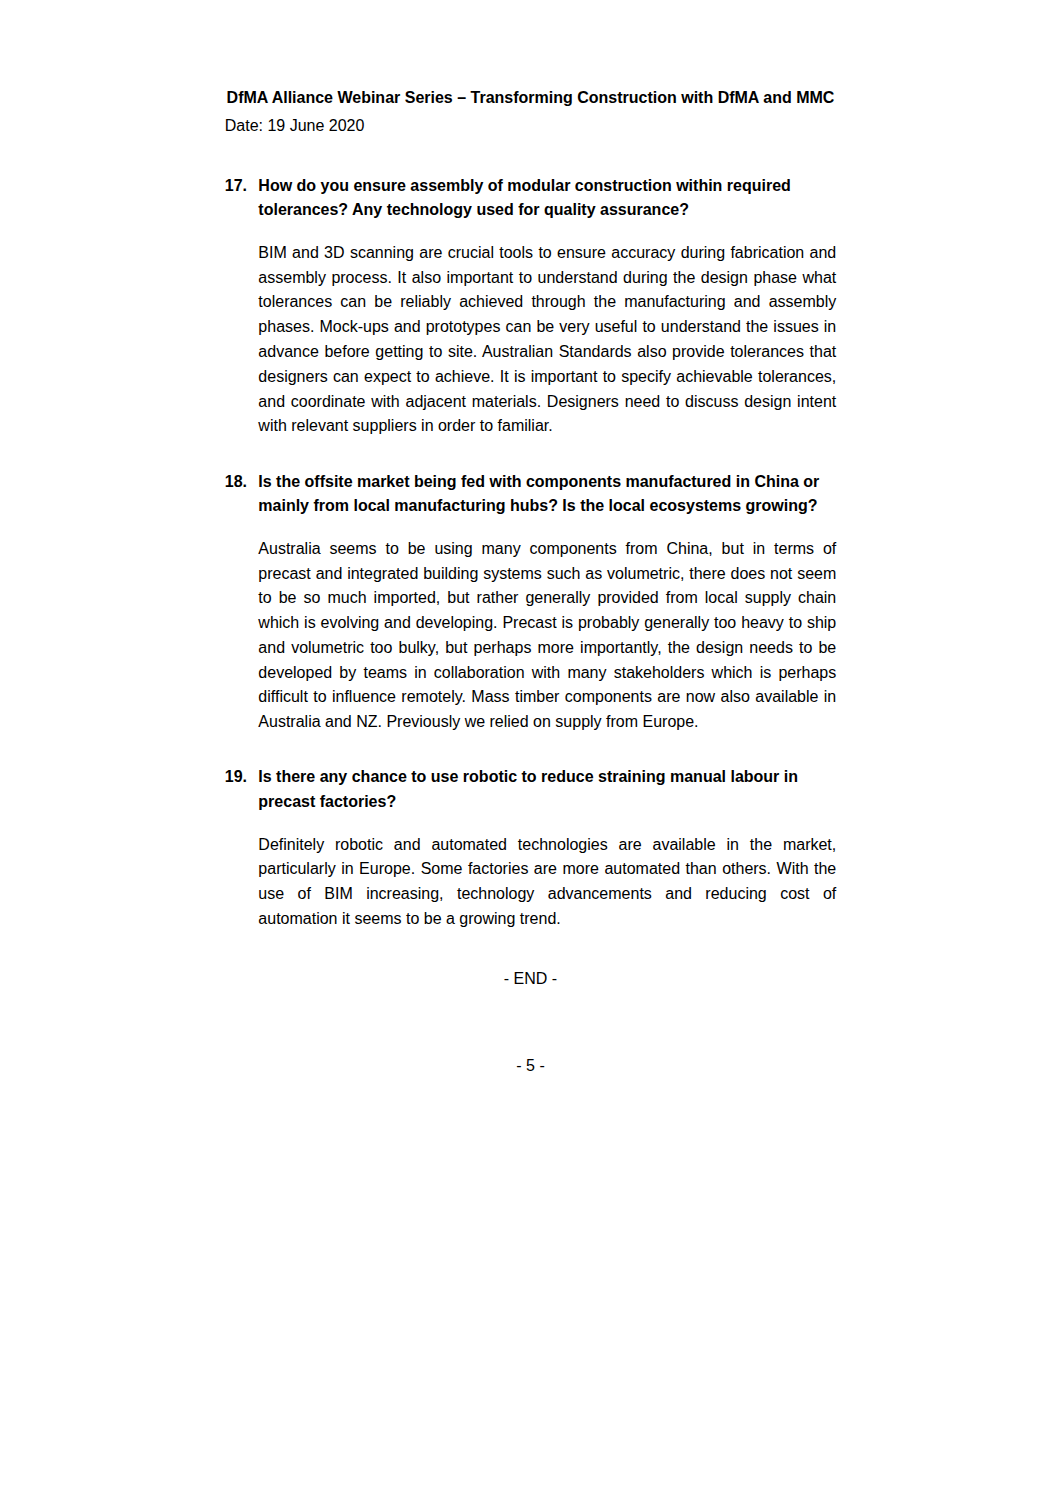DfMA Alliance Webinar Series – Transforming Construction with DfMA and MMC
Date: 19 June 2020
How do you ensure assembly of modular construction within required tolerances? Any technology used for quality assurance?
BIM and 3D scanning are crucial tools to ensure accuracy during fabrication and assembly process. It also important to understand during the design phase what tolerances can be reliably achieved through the manufacturing and assembly phases. Mock-ups and prototypes can be very useful to understand the issues in advance before getting to site. Australian Standards also provide tolerances that designers can expect to achieve. It is important to specify achievable tolerances, and coordinate with adjacent materials. Designers need to discuss design intent with relevant suppliers in order to familiar.
Is the offsite market being fed with components manufactured in China or mainly from local manufacturing hubs? Is the local ecosystems growing?
Australia seems to be using many components from China, but in terms of precast and integrated building systems such as volumetric, there does not seem to be so much imported, but rather generally provided from local supply chain which is evolving and developing. Precast is probably generally too heavy to ship and volumetric too bulky, but perhaps more importantly, the design needs to be developed by teams in collaboration with many stakeholders which is perhaps difficult to influence remotely. Mass timber components are now also available in Australia and NZ. Previously we relied on supply from Europe.
Is there any chance to use robotic to reduce straining manual labour in precast factories?
Definitely robotic and automated technologies are available in the market, particularly in Europe. Some factories are more automated than others. With the use of BIM increasing, technology advancements and reducing cost of automation it seems to be a growing trend.
- END -
- 5 -